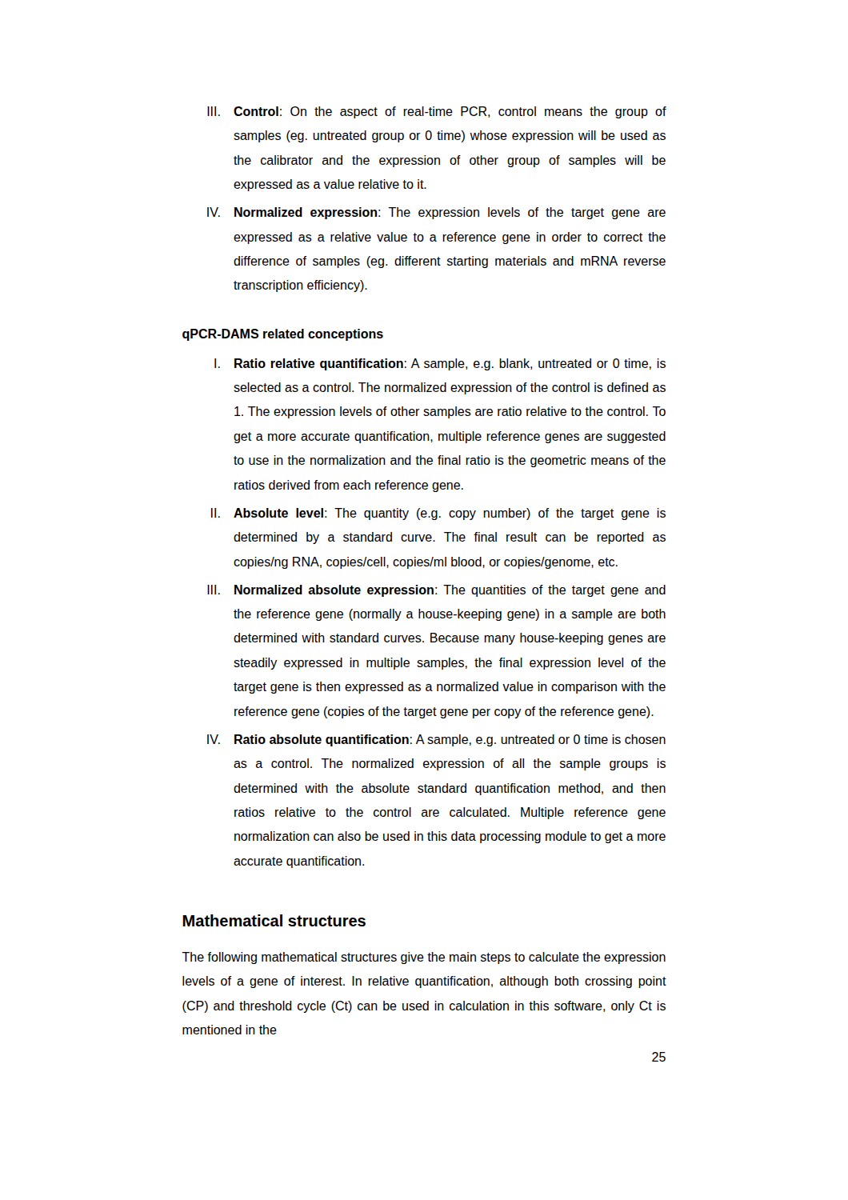Control: On the aspect of real-time PCR, control means the group of samples (eg. untreated group or 0 time) whose expression will be used as the calibrator and the expression of other group of samples will be expressed as a value relative to it.
Normalized expression: The expression levels of the target gene are expressed as a relative value to a reference gene in order to correct the difference of samples (eg. different starting materials and mRNA reverse transcription efficiency).
qPCR-DAMS related conceptions
Ratio relative quantification: A sample, e.g. blank, untreated or 0 time, is selected as a control. The normalized expression of the control is defined as 1. The expression levels of other samples are ratio relative to the control. To get a more accurate quantification, multiple reference genes are suggested to use in the normalization and the final ratio is the geometric means of the ratios derived from each reference gene.
Absolute level: The quantity (e.g. copy number) of the target gene is determined by a standard curve. The final result can be reported as copies/ng RNA, copies/cell, copies/ml blood, or copies/genome, etc.
Normalized absolute expression: The quantities of the target gene and the reference gene (normally a house-keeping gene) in a sample are both determined with standard curves. Because many house-keeping genes are steadily expressed in multiple samples, the final expression level of the target gene is then expressed as a normalized value in comparison with the reference gene (copies of the target gene per copy of the reference gene).
Ratio absolute quantification: A sample, e.g. untreated or 0 time is chosen as a control. The normalized expression of all the sample groups is determined with the absolute standard quantification method, and then ratios relative to the control are calculated. Multiple reference gene normalization can also be used in this data processing module to get a more accurate quantification.
Mathematical structures
The following mathematical structures give the main steps to calculate the expression levels of a gene of interest. In relative quantification, although both crossing point (CP) and threshold cycle (Ct) can be used in calculation in this software, only Ct is mentioned in the
25